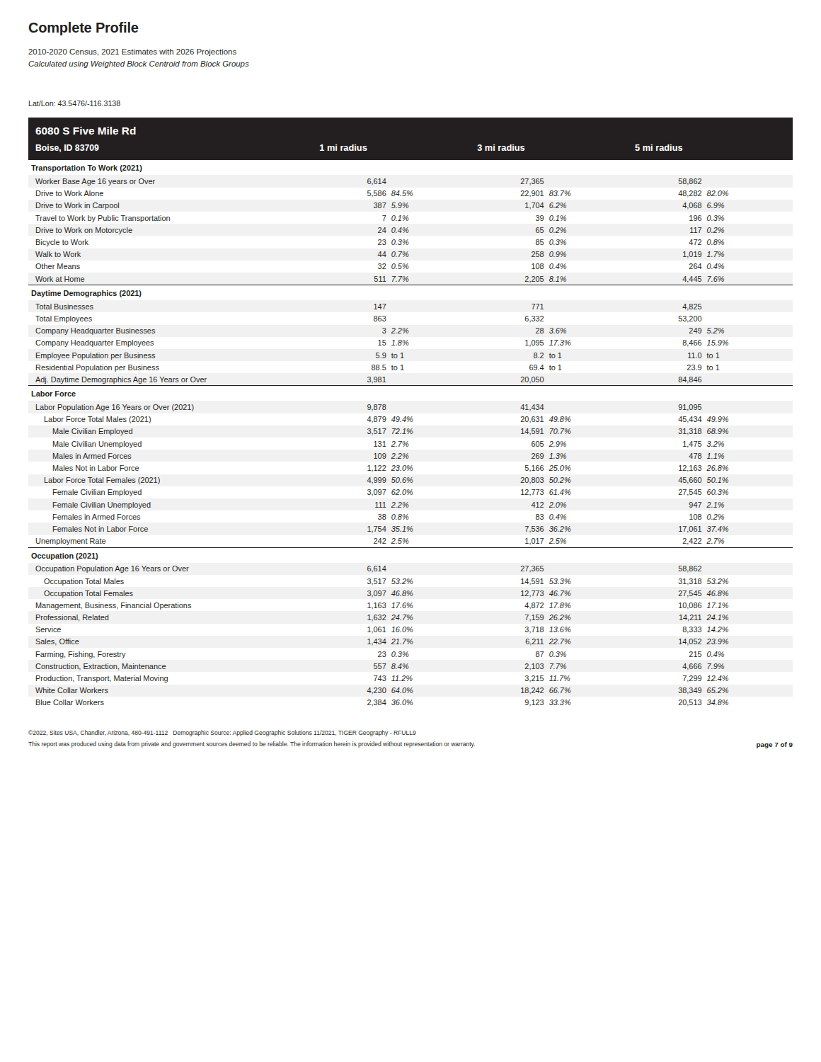Complete Profile
2010-2020 Census, 2021 Estimates with 2026 Projections
Calculated using Weighted Block Centroid from Block Groups
Lat/Lon: 43.5476/-116.3138
| 6080 S Five Mile Rd Boise, ID 83709 | 1 mi radius | 3 mi radius | 5 mi radius |
| --- | --- | --- | --- |
| Transportation To Work (2021) |
| Worker Base Age 16 years or Over | 6,614 | | 27,365 | | 58,862 | |
| Drive to Work Alone | 5,586 | 84.5% | 22,901 | 83.7% | 48,282 | 82.0% |
| Drive to Work in Carpool | 387 | 5.9% | 1,704 | 6.2% | 4,068 | 6.9% |
| Travel to Work by Public Transportation | 7 | 0.1% | 39 | 0.1% | 196 | 0.3% |
| Drive to Work on Motorcycle | 24 | 0.4% | 65 | 0.2% | 117 | 0.2% |
| Bicycle to Work | 23 | 0.3% | 85 | 0.3% | 472 | 0.8% |
| Walk to Work | 44 | 0.7% | 258 | 0.9% | 1,019 | 1.7% |
| Other Means | 32 | 0.5% | 108 | 0.4% | 264 | 0.4% |
| Work at Home | 511 | 7.7% | 2,205 | 8.1% | 4,445 | 7.6% |
| Daytime Demographics (2021) |
| Total Businesses | 147 | | 771 | | 4,825 | |
| Total Employees | 863 | | 6,332 | | 53,200 | |
| Company Headquarter Businesses | 3 | 2.2% | 28 | 3.6% | 249 | 5.2% |
| Company Headquarter Employees | 15 | 1.8% | 1,095 | 17.3% | 8,466 | 15.9% |
| Employee Population per Business | 5.9 | to 1 | 8.2 | to 1 | 11.0 | to 1 |
| Residential Population per Business | 88.5 | to 1 | 69.4 | to 1 | 23.9 | to 1 |
| Adj. Daytime Demographics Age 16 Years or Over | 3,981 | | 20,050 | | 84,846 | |
| Labor Force |
| Labor Population Age 16 Years or Over (2021) | 9,878 | | 41,434 | | 91,095 | |
| Labor Force Total Males (2021) | 4,879 | 49.4% | 20,631 | 49.8% | 45,434 | 49.9% |
| Male Civilian Employed | 3,517 | 72.1% | 14,591 | 70.7% | 31,318 | 68.9% |
| Male Civilian Unemployed | 131 | 2.7% | 605 | 2.9% | 1,475 | 3.2% |
| Males in Armed Forces | 109 | 2.2% | 269 | 1.3% | 478 | 1.1% |
| Males Not in Labor Force | 1,122 | 23.0% | 5,166 | 25.0% | 12,163 | 26.8% |
| Labor Force Total Females (2021) | 4,999 | 50.6% | 20,803 | 50.2% | 45,660 | 50.1% |
| Female Civilian Employed | 3,097 | 62.0% | 12,773 | 61.4% | 27,545 | 60.3% |
| Female Civilian Unemployed | 111 | 2.2% | 412 | 2.0% | 947 | 2.1% |
| Females in Armed Forces | 38 | 0.8% | 83 | 0.4% | 108 | 0.2% |
| Females Not in Labor Force | 1,754 | 35.1% | 7,536 | 36.2% | 17,061 | 37.4% |
| Unemployment Rate | 242 | 2.5% | 1,017 | 2.5% | 2,422 | 2.7% |
| Occupation (2021) |
| Occupation Population Age 16 Years or Over | 6,614 | | 27,365 | | 58,862 | |
| Occupation Total Males | 3,517 | 53.2% | 14,591 | 53.3% | 31,318 | 53.2% |
| Occupation Total Females | 3,097 | 46.8% | 12,773 | 46.7% | 27,545 | 46.8% |
| Management, Business, Financial Operations | 1,163 | 17.6% | 4,872 | 17.8% | 10,086 | 17.1% |
| Professional, Related | 1,632 | 24.7% | 7,159 | 26.2% | 14,211 | 24.1% |
| Service | 1,061 | 16.0% | 3,718 | 13.6% | 8,333 | 14.2% |
| Sales, Office | 1,434 | 21.7% | 6,211 | 22.7% | 14,052 | 23.9% |
| Farming, Fishing, Forestry | 23 | 0.3% | 87 | 0.3% | 215 | 0.4% |
| Construction, Extraction, Maintenance | 557 | 8.4% | 2,103 | 7.7% | 4,666 | 7.9% |
| Production, Transport, Material Moving | 743 | 11.2% | 3,215 | 11.7% | 7,299 | 12.4% |
| White Collar Workers | 4,230 | 64.0% | 18,242 | 66.7% | 38,349 | 65.2% |
| Blue Collar Workers | 2,384 | 36.0% | 9,123 | 33.3% | 20,513 | 34.8% |
©2022, Sites USA, Chandler, Arizona, 480-491-1112 Demographic Source: Applied Geographic Solutions 11/2021, TIGER Geography - RFULL9
page 7 of 9 This report was produced using data from private and government sources deemed to be reliable. The information herein is provided without representation or warranty.